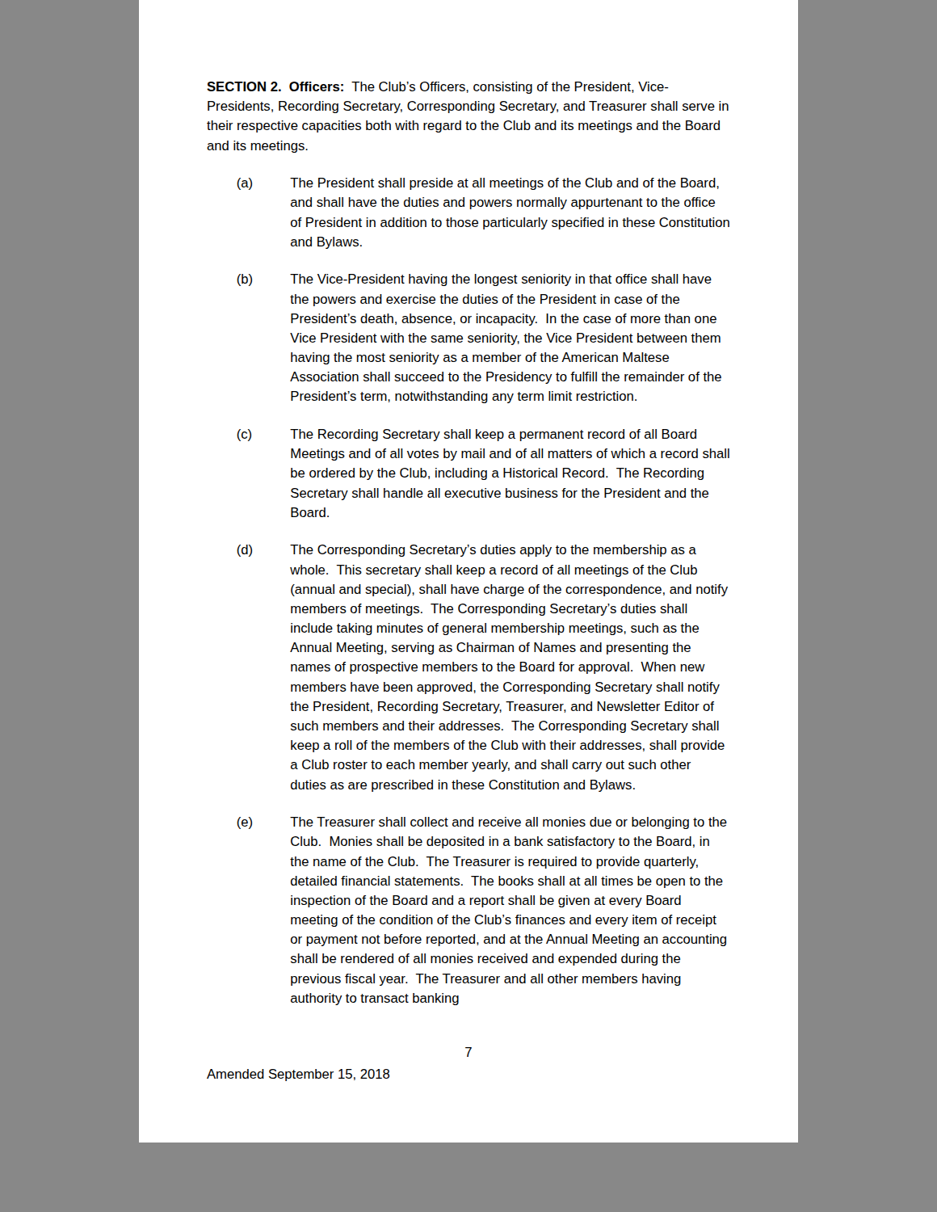SECTION 2. Officers: The Club’s Officers, consisting of the President, Vice-Presidents, Recording Secretary, Corresponding Secretary, and Treasurer shall serve in their respective capacities both with regard to the Club and its meetings and the Board and its meetings.
(a) The President shall preside at all meetings of the Club and of the Board, and shall have the duties and powers normally appurtenant to the office of President in addition to those particularly specified in these Constitution and Bylaws.
(b) The Vice-President having the longest seniority in that office shall have the powers and exercise the duties of the President in case of the President’s death, absence, or incapacity. In the case of more than one Vice President with the same seniority, the Vice President between them having the most seniority as a member of the American Maltese Association shall succeed to the Presidency to fulfill the remainder of the President’s term, notwithstanding any term limit restriction.
(c) The Recording Secretary shall keep a permanent record of all Board Meetings and of all votes by mail and of all matters of which a record shall be ordered by the Club, including a Historical Record. The Recording Secretary shall handle all executive business for the President and the Board.
(d) The Corresponding Secretary’s duties apply to the membership as a whole. This secretary shall keep a record of all meetings of the Club (annual and special), shall have charge of the correspondence, and notify members of meetings. The Corresponding Secretary’s duties shall include taking minutes of general membership meetings, such as the Annual Meeting, serving as Chairman of Names and presenting the names of prospective members to the Board for approval. When new members have been approved, the Corresponding Secretary shall notify the President, Recording Secretary, Treasurer, and Newsletter Editor of such members and their addresses. The Corresponding Secretary shall keep a roll of the members of the Club with their addresses, shall provide a Club roster to each member yearly, and shall carry out such other duties as are prescribed in these Constitution and Bylaws.
(e) The Treasurer shall collect and receive all monies due or belonging to the Club. Monies shall be deposited in a bank satisfactory to the Board, in the name of the Club. The Treasurer is required to provide quarterly, detailed financial statements. The books shall at all times be open to the inspection of the Board and a report shall be given at every Board meeting of the condition of the Club’s finances and every item of receipt or payment not before reported, and at the Annual Meeting an accounting shall be rendered of all monies received and expended during the previous fiscal year. The Treasurer and all other members having authority to transact banking
7
Amended September 15, 2018